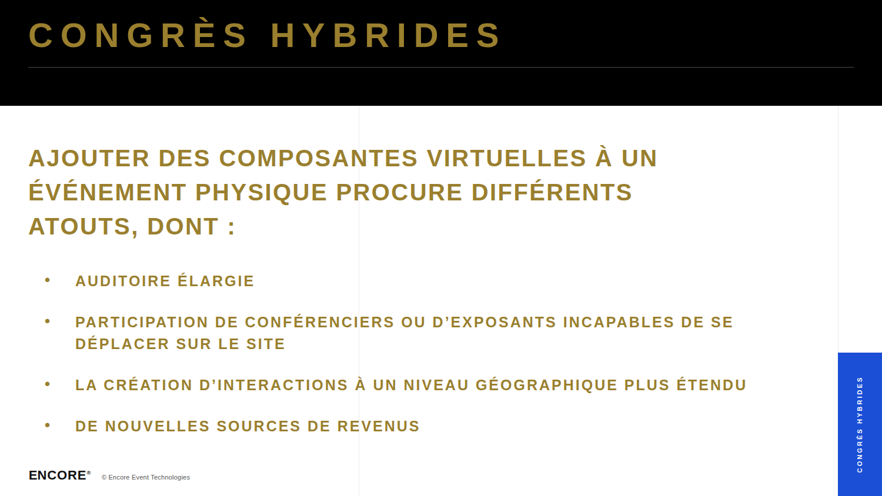Congrès hybrides
Ajouter des composantes virtuelles à un événement physique procure différents atouts, dont :
Auditoire élargie
Participation de conférenciers ou d’exposants incapables de se déplacer sur le site
La création d’interactions à un niveau géographique plus étendu
De nouvelles sources de revenus
Congrès hybrides
ƎNCORE®
© Encore Event Technologies